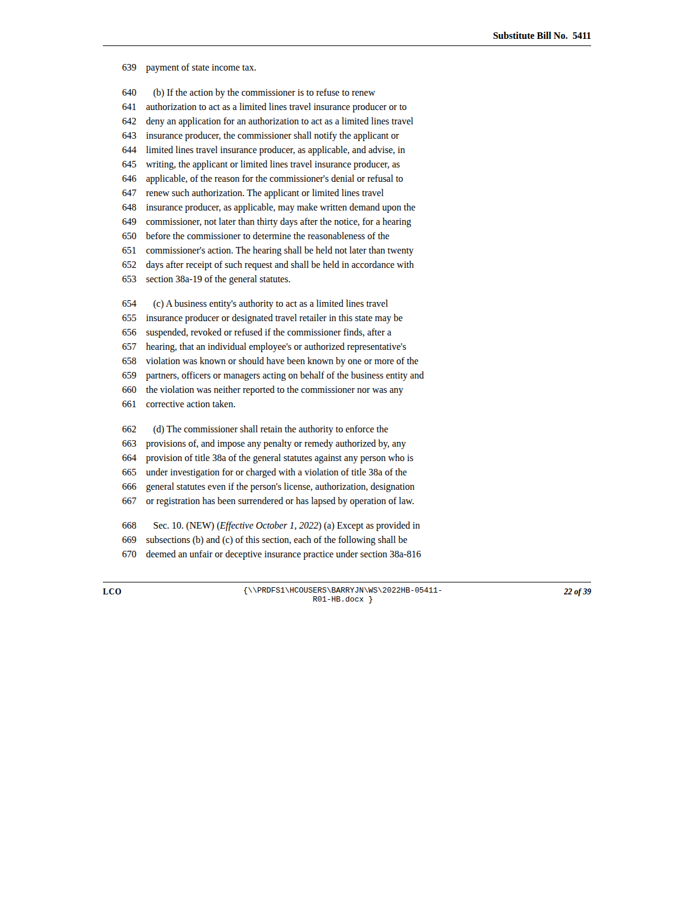Substitute Bill No. 5411
639 payment of state income tax.
640 (b) If the action by the commissioner is to refuse to renew
641 authorization to act as a limited lines travel insurance producer or to
642 deny an application for an authorization to act as a limited lines travel
643 insurance producer, the commissioner shall notify the applicant or
644 limited lines travel insurance producer, as applicable, and advise, in
645 writing, the applicant or limited lines travel insurance producer, as
646 applicable, of the reason for the commissioner's denial or refusal to
647 renew such authorization. The applicant or limited lines travel
648 insurance producer, as applicable, may make written demand upon the
649 commissioner, not later than thirty days after the notice, for a hearing
650 before the commissioner to determine the reasonableness of the
651 commissioner's action. The hearing shall be held not later than twenty
652 days after receipt of such request and shall be held in accordance with
653 section 38a-19 of the general statutes.
654 (c) A business entity's authority to act as a limited lines travel
655 insurance producer or designated travel retailer in this state may be
656 suspended, revoked or refused if the commissioner finds, after a
657 hearing, that an individual employee's or authorized representative's
658 violation was known or should have been known by one or more of the
659 partners, officers or managers acting on behalf of the business entity and
660 the violation was neither reported to the commissioner nor was any
661 corrective action taken.
662 (d) The commissioner shall retain the authority to enforce the
663 provisions of, and impose any penalty or remedy authorized by, any
664 provision of title 38a of the general statutes against any person who is
665 under investigation for or charged with a violation of title 38a of the
666 general statutes even if the person's license, authorization, designation
667 or registration has been surrendered or has lapsed by operation of law.
668 Sec. 10. (NEW) (Effective October 1, 2022) (a) Except as provided in
669 subsections (b) and (c) of this section, each of the following shall be
670 deemed an unfair or deceptive insurance practice under section 38a-816
LCO
{\\PRDFS1\HCOUSERS\BARRYJN\WS\2022HB-05411-
R01-HB.docx }
22 of 39